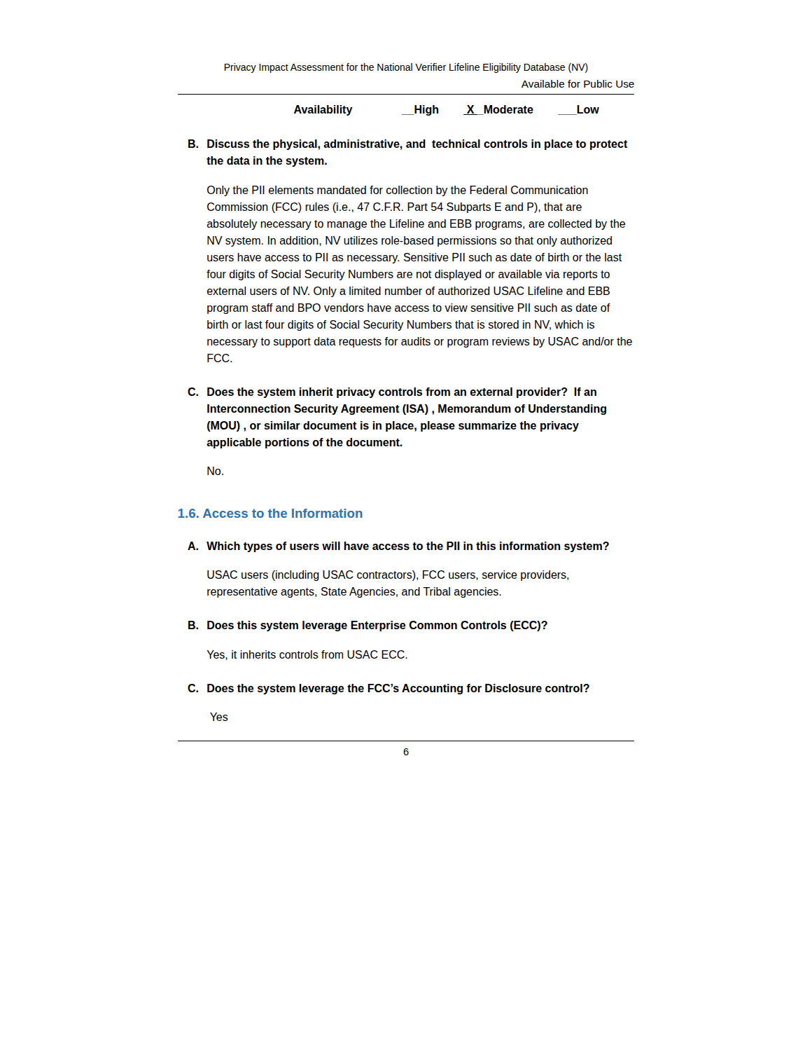Privacy Impact Assessment for the National Verifier Lifeline Eligibility Database (NV)
Available for Public Use
Availability __High X _Moderate ___Low
B.
Discuss the physical, administrative, and technical controls in place to protect the data in the system.
Only the PII elements mandated for collection by the Federal Communication Commission (FCC) rules (i.e., 47 C.F.R. Part 54 Subparts E and P), that are absolutely necessary to manage the Lifeline and EBB programs, are collected by the NV system. In addition, NV utilizes role-based permissions so that only authorized users have access to PII as necessary. Sensitive PII such as date of birth or the last four digits of Social Security Numbers are not displayed or available via reports to external users of NV. Only a limited number of authorized USAC Lifeline and EBB program staff and BPO vendors have access to view sensitive PII such as date of birth or last four digits of Social Security Numbers that is stored in NV, which is necessary to support data requests for audits or program reviews by USAC and/or the FCC.
C.
Does the system inherit privacy controls from an external provider? If an Interconnection Security Agreement (ISA) , Memorandum of Understanding (MOU) , or similar document is in place, please summarize the privacy applicable portions of the document.
No.
1.6. Access to the Information
A.
Which types of users will have access to the PII in this information system?
USAC users (including USAC contractors), FCC users, service providers, representative agents, State Agencies, and Tribal agencies.
B.
Does this system leverage Enterprise Common Controls (ECC)?
Yes, it inherits controls from USAC ECC.
C.
Does the system leverage the FCC’s Accounting for Disclosure control?
Yes
6